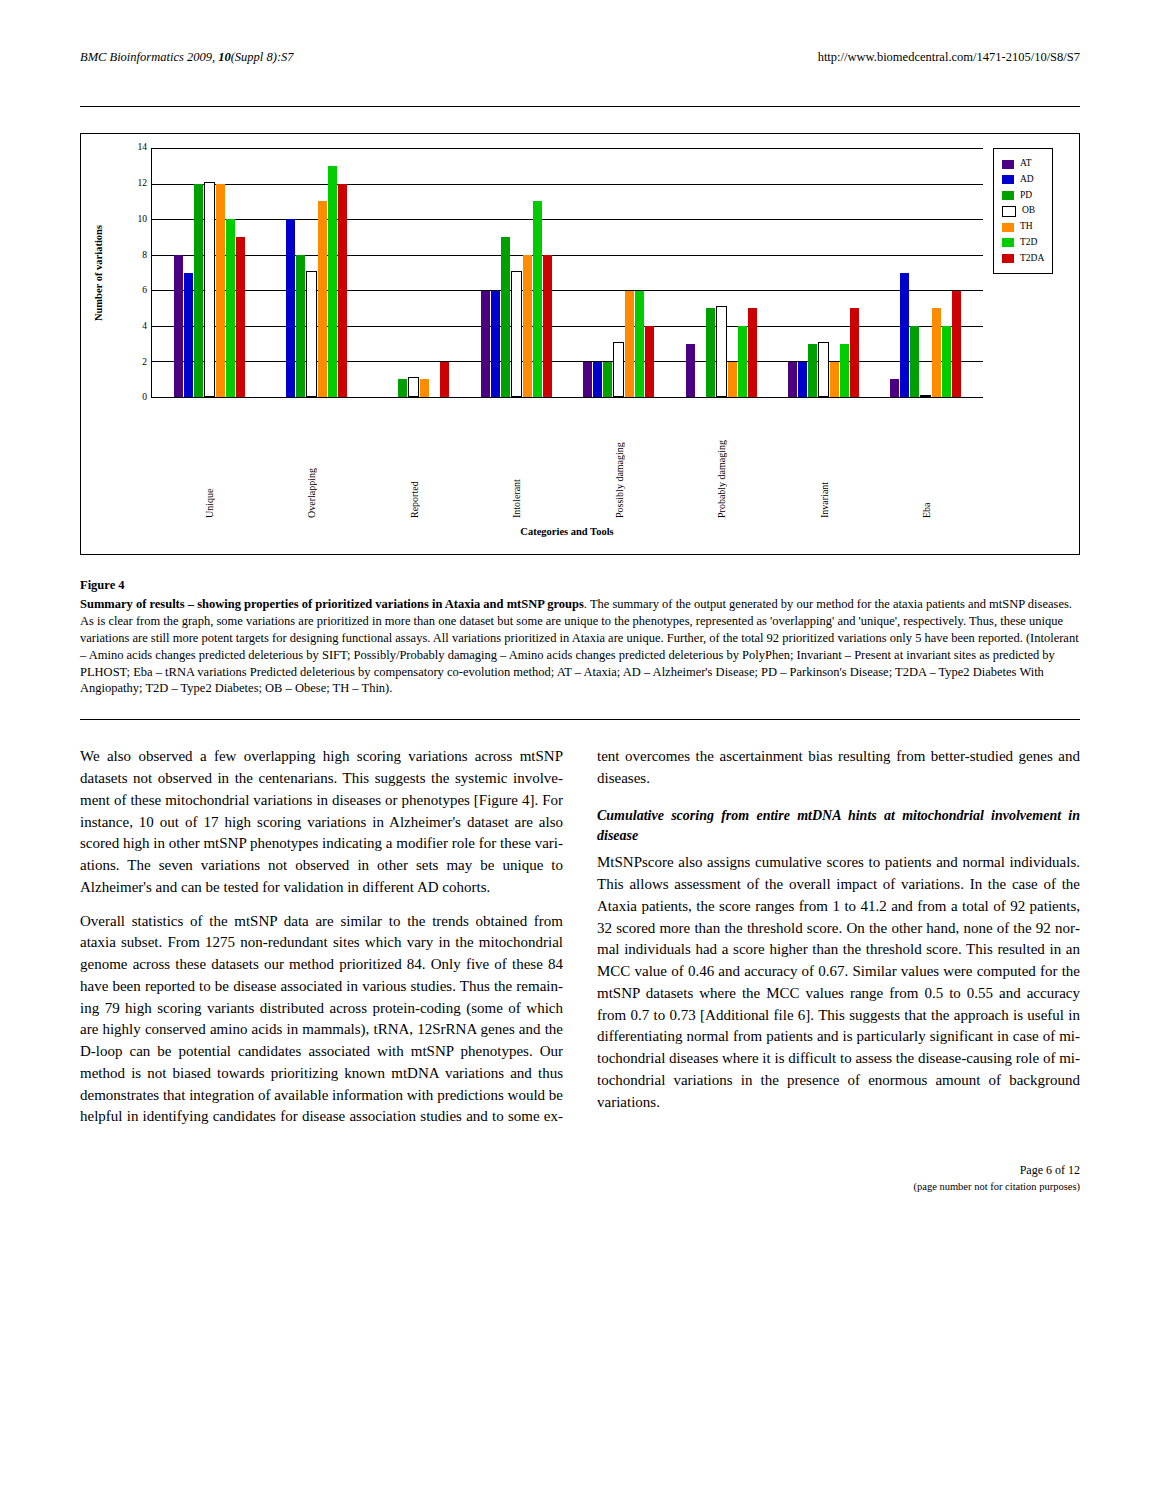BMC Bioinformatics 2009, 10(Suppl 8):S7
http://www.biomedcentral.com/1471-2105/10/S8/S7
Number of variations
14 12 10 8 6 4 2 0
AT
AD
PD
OB
TH
T2D
T2DA
Unique Overlapping Reported Intolerant Possibly damaging Probably damaging Invariant Eba
Categories and Tools
Figure 4 Summary of results – showing properties of prioritized variations in Ataxia and mtSNP groups. The summary of the output generated by our method for the ataxia patients and mtSNP diseases. As is clear from the graph, some variations are prioritized in more than one dataset but some are unique to the phenotypes, represented as 'overlapping' and 'unique', respectively. Thus, these unique variations are still more potent targets for designing functional assays. All variations prioritized in Ataxia are unique. Further, of the total 92 prioritized variations only 5 have been reported. (Intolerant – Amino acids changes predicted deleterious by SIFT; Possibly/Probably damaging – Amino acids changes predicted deleterious by PolyPhen; Invariant – Present at invariant sites as predicted by PLHOST; Eba – tRNA variations Predicted deleterious by compensatory co-evolution method; AT – Ataxia; AD – Alzheimer's Disease; PD – Parkinson's Disease; T2DA – Type2 Diabetes With Angiopathy; T2D – Type2 Diabetes; OB – Obese; TH – Thin).
We also observed a few overlapping high scoring variations across mtSNP datasets not observed in the centenarians. This suggests the systemic involvement of these mitochondrial variations in diseases or phenotypes [Figure 4]. For instance, 10 out of 17 high scoring variations in Alzheimer's dataset are also scored high in other mtSNP phenotypes indicating a modifier role for these variations. The seven variations not observed in other sets may be unique to Alzheimer's and can be tested for validation in different AD cohorts.
Overall statistics of the mtSNP data are similar to the trends obtained from ataxia subset. From 1275 non-redundant sites which vary in the mitochondrial genome across these datasets our method prioritized 84. Only five of these 84 have been reported to be disease associated in various studies. Thus the remaining 79 high scoring variants distributed across protein-coding (some of which are highly conserved amino acids in mammals), tRNA, 12SrRNA genes and the D-loop can be potential candidates associated with mtSNP phenotypes. Our method is not biased towards prioritizing known mtDNA variations and thus demonstrates that integration of available information with predictions would be helpful in identifying candidates for disease association studies and to some extent overcomes the ascertainment bias resulting from better-studied genes and diseases.
Cumulative scoring from entire mtDNA hints at mitochondrial involvement in disease
MtSNPscore also assigns cumulative scores to patients and normal individuals. This allows assessment of the overall impact of variations. In the case of the Ataxia patients, the score ranges from 1 to 41.2 and from a total of 92 patients, 32 scored more than the threshold score. On the other hand, none of the 92 normal individuals had a score higher than the threshold score. This resulted in an MCC value of 0.46 and accuracy of 0.67. Similar values were computed for the mtSNP datasets where the MCC values range from 0.5 to 0.55 and accuracy from 0.7 to 0.73 [Additional file 6]. This suggests that the approach is useful in differentiating normal from patients and is particularly significant in case of mitochondrial diseases where it is difficult to assess the disease-causing role of mitochondrial variations in the presence of enormous amount of background variations.
Page 6 of 12
(page number not for citation purposes)